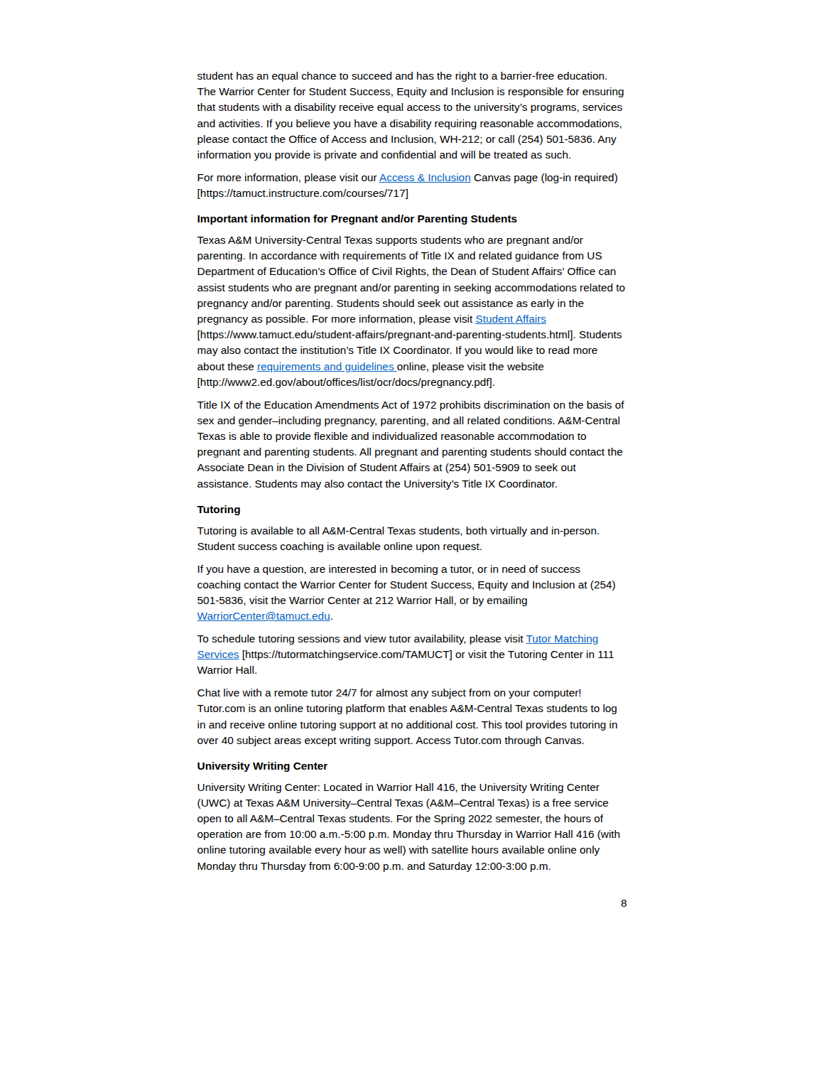student has an equal chance to succeed and has the right to a barrier-free education. The Warrior Center for Student Success, Equity and Inclusion is responsible for ensuring that students with a disability receive equal access to the university’s programs, services and activities. If you believe you have a disability requiring reasonable accommodations, please contact the Office of Access and Inclusion, WH-212; or call (254) 501-5836. Any information you provide is private and confidential and will be treated as such.
For more information, please visit our Access & Inclusion Canvas page (log-in required) [https://tamuct.instructure.com/courses/717]
Important information for Pregnant and/or Parenting Students
Texas A&M University-Central Texas supports students who are pregnant and/or parenting. In accordance with requirements of Title IX and related guidance from US Department of Education’s Office of Civil Rights, the Dean of Student Affairs’ Office can assist students who are pregnant and/or parenting in seeking accommodations related to pregnancy and/or parenting. Students should seek out assistance as early in the pregnancy as possible. For more information, please visit Student Affairs [https://www.tamuct.edu/student-affairs/pregnant-and-parenting-students.html]. Students may also contact the institution’s Title IX Coordinator. If you would like to read more about these requirements and guidelines online, please visit the website [http://www2.ed.gov/about/offices/list/ocr/docs/pregnancy.pdf].
Title IX of the Education Amendments Act of 1972 prohibits discrimination on the basis of sex and gender–including pregnancy, parenting, and all related conditions. A&M-Central Texas is able to provide flexible and individualized reasonable accommodation to pregnant and parenting students. All pregnant and parenting students should contact the Associate Dean in the Division of Student Affairs at (254) 501-5909 to seek out assistance. Students may also contact the University’s Title IX Coordinator.
Tutoring
Tutoring is available to all A&M-Central Texas students, both virtually and in-person. Student success coaching is available online upon request.
If you have a question, are interested in becoming a tutor, or in need of success coaching contact the Warrior Center for Student Success, Equity and Inclusion at (254) 501-5836, visit the Warrior Center at 212 Warrior Hall, or by emailing WarriorCenter@tamuct.edu.
To schedule tutoring sessions and view tutor availability, please visit Tutor Matching Services [https://tutormatchingservice.com/TAMUCT] or visit the Tutoring Center in 111 Warrior Hall.
Chat live with a remote tutor 24/7 for almost any subject from on your computer! Tutor.com is an online tutoring platform that enables A&M-Central Texas students to log in and receive online tutoring support at no additional cost. This tool provides tutoring in over 40 subject areas except writing support. Access Tutor.com through Canvas.
University Writing Center
University Writing Center: Located in Warrior Hall 416, the University Writing Center (UWC) at Texas A&M University–Central Texas (A&M–Central Texas) is a free service open to all A&M–Central Texas students. For the Spring 2022 semester, the hours of operation are from 10:00 a.m.-5:00 p.m. Monday thru Thursday in Warrior Hall 416 (with online tutoring available every hour as well) with satellite hours available online only Monday thru Thursday from 6:00-9:00 p.m. and Saturday 12:00-3:00 p.m.
8